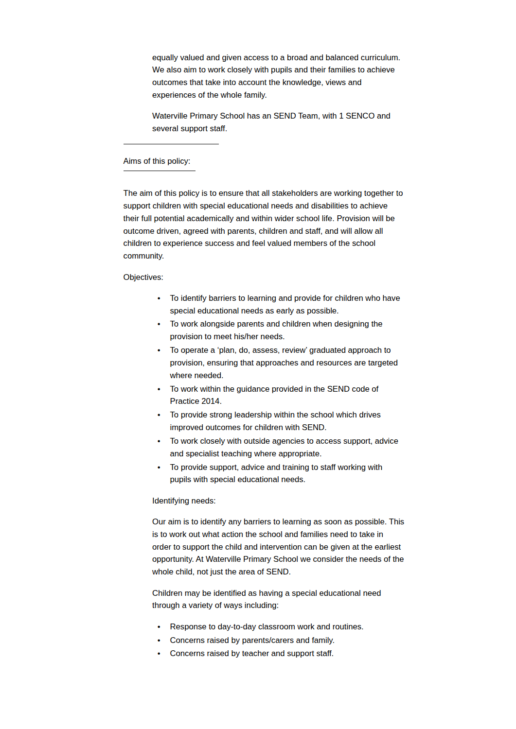equally valued and given access to a broad and balanced curriculum. We also aim to work closely with pupils and their families to achieve outcomes that take into account the knowledge, views and experiences of the whole family.
Waterville Primary School has an SEND Team, with 1 SENCO and several support staff.
Aims of this policy:
The aim of this policy is to ensure that all stakeholders are working together to support children with special educational needs and disabilities to achieve their full potential academically and within wider school life. Provision will be outcome driven, agreed with parents, children and staff, and will allow all children to experience success and feel valued members of the school community.
Objectives:
To identify barriers to learning and provide for children who have special educational needs as early as possible.
To work alongside parents and children when designing the provision to meet his/her needs.
To operate a ‘plan, do, assess, review’ graduated approach to provision, ensuring that approaches and resources are targeted where needed.
To work within the guidance provided in the SEND code of Practice 2014.
To provide strong leadership within the school which drives improved outcomes for children with SEND.
To work closely with outside agencies to access support, advice and specialist teaching where appropriate.
To provide support, advice and training to staff working with pupils with special educational needs.
Identifying needs:
Our aim is to identify any barriers to learning as soon as possible. This is to work out what action the school and families need to take in order to support the child and intervention can be given at the earliest opportunity. At Waterville Primary School we consider the needs of the whole child, not just the area of SEND.
Children may be identified as having a special educational need through a variety of ways including:
Response to day-to-day classroom work and routines.
Concerns raised by parents/carers and family.
Concerns raised by teacher and support staff.